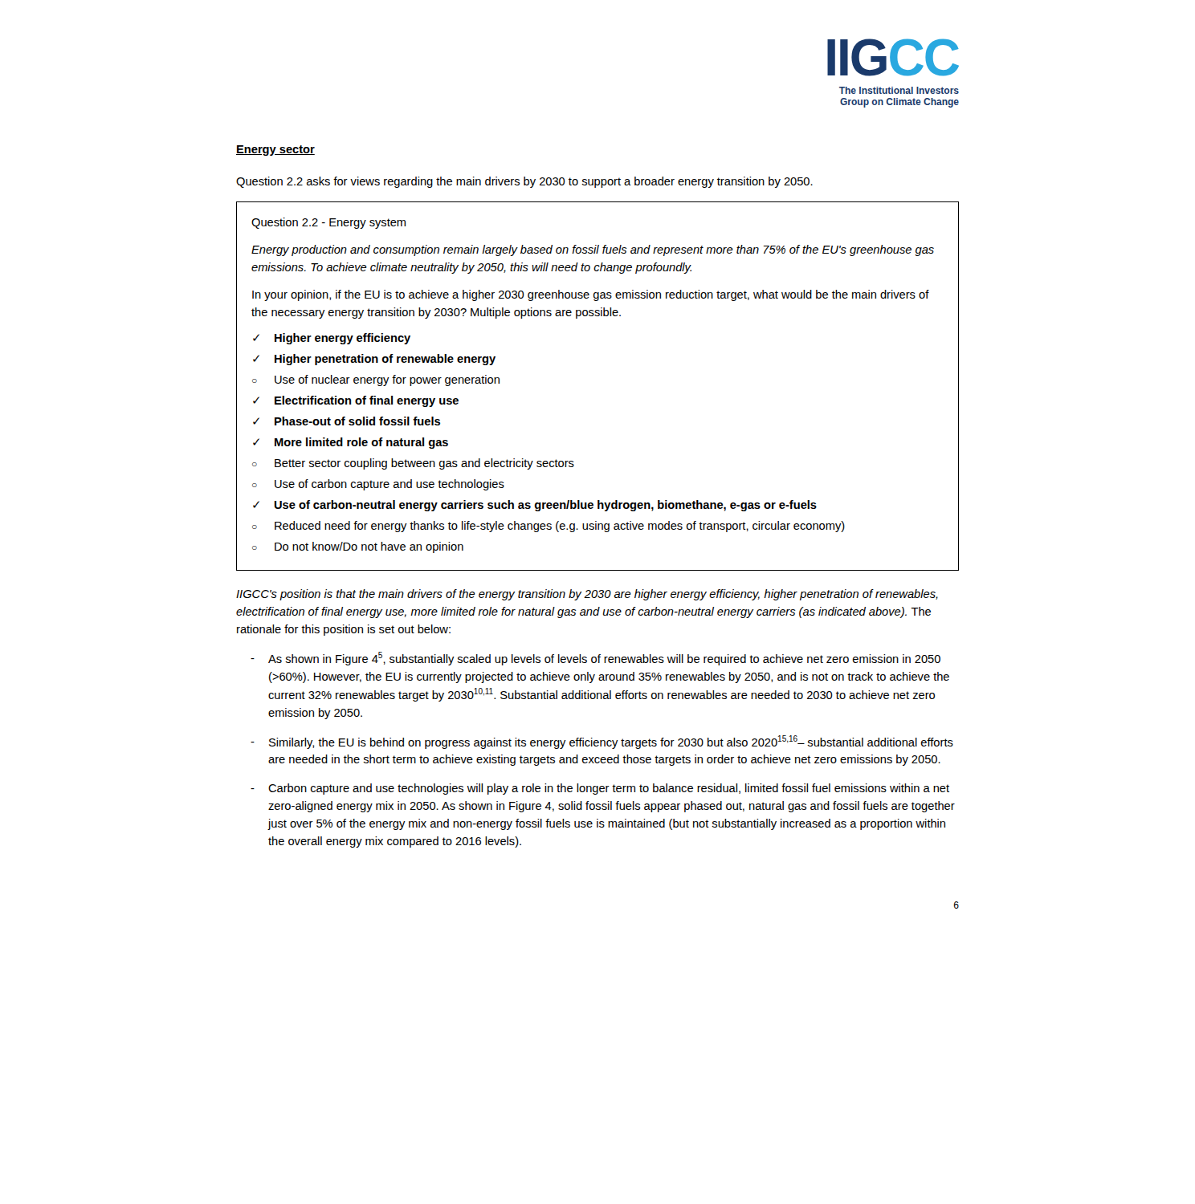II GCC
The Institutional Investors
Group on Climate Change
Energy sector
Question 2.2 asks for views regarding the main drivers by 2030 to support a broader energy transition by 2050.
Question 2.2 - Energy system
Energy production and consumption remain largely based on fossil fuels and represent more than 75% of the EU's greenhouse gas emissions. To achieve climate neutrality by 2050, this will need to change profoundly.
In your opinion, if the EU is to achieve a higher 2030 greenhouse gas emission reduction target, what would be the main drivers of the necessary energy transition by 2030? Multiple options are possible.
Higher energy efficiency
Higher penetration of renewable energy
Use of nuclear energy for power generation
Electrification of final energy use
Phase-out of solid fossil fuels
More limited role of natural gas
Better sector coupling between gas and electricity sectors
Use of carbon capture and use technologies
Use of carbon-neutral energy carriers such as green/blue hydrogen, biomethane, e-gas or e-fuels
Reduced need for energy thanks to life-style changes (e.g. using active modes of transport, circular economy)
Do not know/Do not have an opinion
IIGCC's position is that the main drivers of the energy transition by 2030 are higher energy efficiency, higher penetration of renewables, electrification of final energy use, more limited role for natural gas and use of carbon-neutral energy carriers (as indicated above). The rationale for this position is set out below:
As shown in Figure 45, substantially scaled up levels of levels of renewables will be required to achieve net zero emission in 2050 (>60%). However, the EU is currently projected to achieve only around 35% renewables by 2050, and is not on track to achieve the current 32% renewables target by 203010,11. Substantial additional efforts on renewables are needed to 2030 to achieve net zero emission by 2050.
Similarly, the EU is behind on progress against its energy efficiency targets for 2030 but also 202015,16– substantial additional efforts are needed in the short term to achieve existing targets and exceed those targets in order to achieve net zero emissions by 2050.
Carbon capture and use technologies will play a role in the longer term to balance residual, limited fossil fuel emissions within a net zero-aligned energy mix in 2050. As shown in Figure 4, solid fossil fuels appear phased out, natural gas and fossil fuels are together just over 5% of the energy mix and non-energy fossil fuels use is maintained (but not substantially increased as a proportion within the overall energy mix compared to 2016 levels).
6